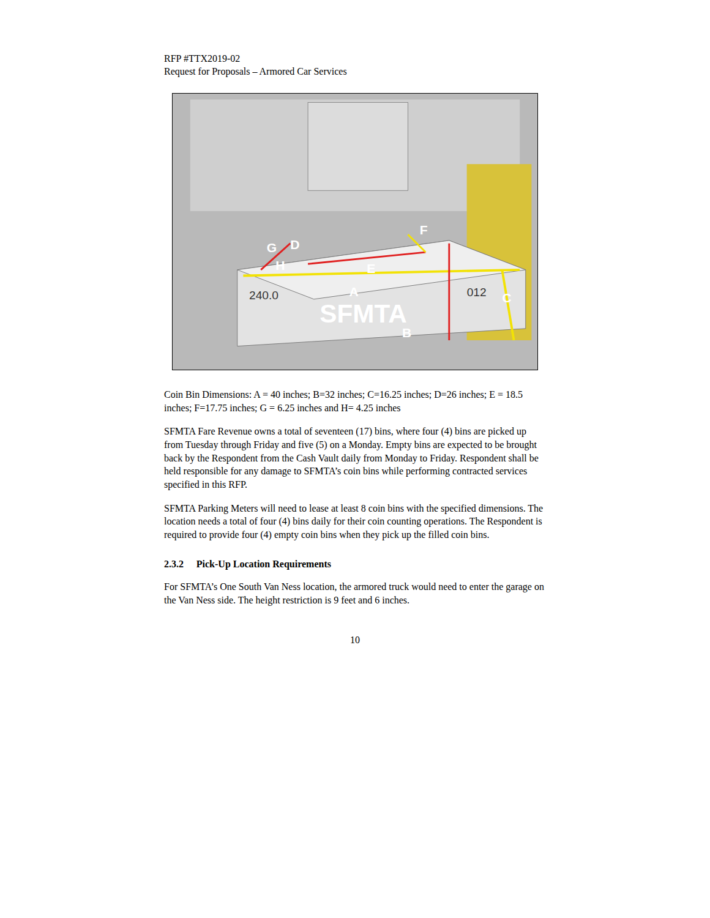RFP #TTX2019-02
Request for Proposals – Armored Car Services
Coin Bin Dimensions: A = 40 inches; B=32 inches; C=16.25 inches; D=26 inches; E = 18.5 inches; F=17.75 inches; G = 6.25 inches and H= 4.25 inches
SFMTA Fare Revenue owns a total of seventeen (17) bins, where four (4) bins are picked up from Tuesday through Friday and five (5) on a Monday. Empty bins are expected to be brought back by the Respondent from the Cash Vault daily from Monday to Friday. Respondent shall be held responsible for any damage to SFMTA’s coin bins while performing contracted services specified in this RFP.
SFMTA Parking Meters will need to lease at least 8 coin bins with the specified dimensions. The location needs a total of four (4) bins daily for their coin counting operations. The Respondent is required to provide four (4) empty coin bins when they pick up the filled coin bins.
2.3.2 Pick-Up Location Requirements
For SFMTA’s One South Van Ness location, the armored truck would need to enter the garage on the Van Ness side. The height restriction is 9 feet and 6 inches.
10